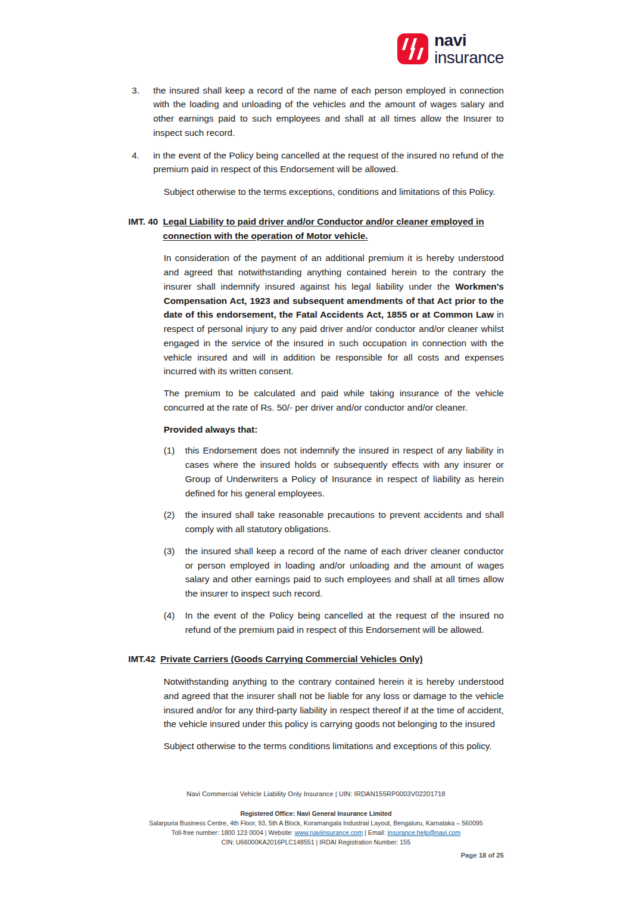navi
insurance
3. the insured shall keep a record of the name of each person employed in connection with the loading and unloading of the vehicles and the amount of wages salary and other earnings paid to such employees and shall at all times allow the Insurer to inspect such record.
4. in the event of the Policy being cancelled at the request of the insured no refund of the premium paid in respect of this Endorsement will be allowed.
Subject otherwise to the terms exceptions, conditions and limitations of this Policy.
IMT. 40 Legal Liability to paid driver and/or Conductor and/or cleaner employed in connection with the operation of Motor vehicle.
In consideration of the payment of an additional premium it is hereby understood and agreed that notwithstanding anything contained herein to the contrary the insurer shall indemnify insured against his legal liability under the Workmen's Compensation Act, 1923 and subsequent amendments of that Act prior to the date of this endorsement, the Fatal Accidents Act, 1855 or at Common Law in respect of personal injury to any paid driver and/or conductor and/or cleaner whilst engaged in the service of the insured in such occupation in connection with the vehicle insured and will in addition be responsible for all costs and expenses incurred with its written consent.
The premium to be calculated and paid while taking insurance of the vehicle concurred at the rate of Rs. 50/- per driver and/or conductor and/or cleaner.
Provided always that:
(1) this Endorsement does not indemnify the insured in respect of any liability in cases where the insured holds or subsequently effects with any insurer or Group of Underwriters a Policy of Insurance in respect of liability as herein defined for his general employees.
(2) the insured shall take reasonable precautions to prevent accidents and shall comply with all statutory obligations.
(3) the insured shall keep a record of the name of each driver cleaner conductor or person employed in loading and/or unloading and the amount of wages salary and other earnings paid to such employees and shall at all times allow the insurer to inspect such record.
(4) In the event of the Policy being cancelled at the request of the insured no refund of the premium paid in respect of this Endorsement will be allowed.
IMT.42 Private Carriers (Goods Carrying Commercial Vehicles Only)
Notwithstanding anything to the contrary contained herein it is hereby understood and agreed that the insurer shall not be liable for any loss or damage to the vehicle insured and/or for any third-party liability in respect thereof if at the time of accident, the vehicle insured under this policy is carrying goods not belonging to the insured
Subject otherwise to the terms conditions limitations and exceptions of this policy.
Navi Commercial Vehicle Liability Only Insurance | UIN: IRDAN155RP0003V02201718
Registered Office: Navi General Insurance Limited
Salarpuria Business Centre, 4th Floor, 93, 5th A Block, Koramangala Industrial Layout, Bengaluru, Karnataka – 560095
Toll-free number: 1800 123 0004 | Website: www.naviinsurance.com | Email: insurance.help@navi.com
CIN: U66000KA2016PLC148551 | IRDAI Registration Number: 155
Page 18 of 25